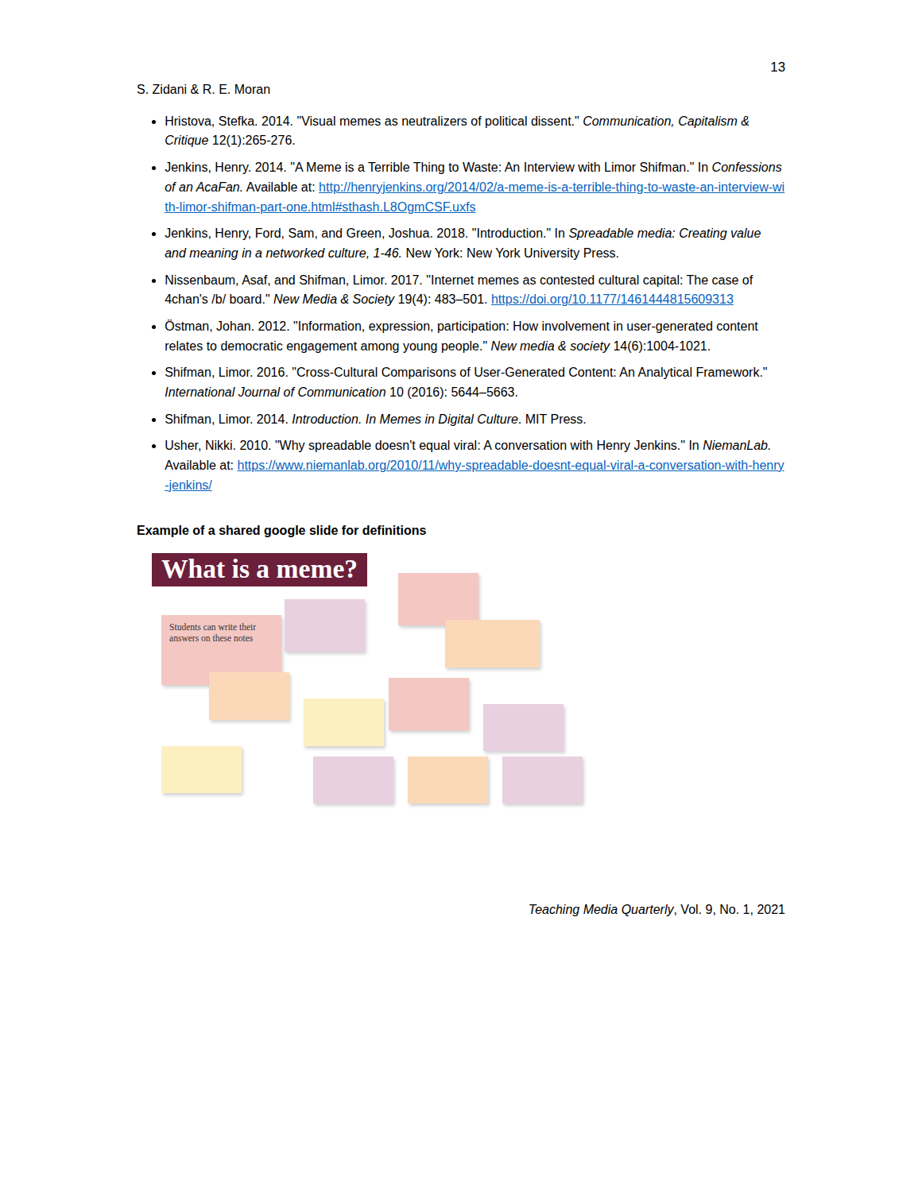13
S. Zidani & R. E. Moran
Hristova, Stefka. 2014. "Visual memes as neutralizers of political dissent." Communication, Capitalism & Critique 12(1):265-276.
Jenkins, Henry. 2014. "A Meme is a Terrible Thing to Waste: An Interview with Limor Shifman." In Confessions of an AcaFan. Available at: http://henryjenkins.org/2014/02/a-meme-is-a-terrible-thing-to-waste-an-interview-with-limor-shifman-part-one.html#sthash.L8OgmCSF.uxfs
Jenkins, Henry, Ford, Sam, and Green, Joshua. 2018. "Introduction." In Spreadable media: Creating value and meaning in a networked culture, 1-46. New York: New York University Press.
Nissenbaum, Asaf, and Shifman, Limor. 2017. "Internet memes as contested cultural capital: The case of 4chan's /b/ board." New Media & Society 19(4): 483–501. https://doi.org/10.1177/1461444815609313
Östman, Johan. 2012. "Information, expression, participation: How involvement in user-generated content relates to democratic engagement among young people." New media & society 14(6):1004-1021.
Shifman, Limor. 2016. "Cross-Cultural Comparisons of User-Generated Content: An Analytical Framework." International Journal of Communication 10 (2016): 5644–5663.
Shifman, Limor. 2014. Introduction. In Memes in Digital Culture. MIT Press.
Usher, Nikki. 2010. "Why spreadable doesn't equal viral: A conversation with Henry Jenkins." In NiemanLab. Available at: https://www.niemanlab.org/2010/11/why-spreadable-doesnt-equal-viral-a-conversation-with-henry-jenkins/
Example of a shared google slide for definitions
What is a meme?
Students can write their answers on these notes
Teaching Media Quarterly, Vol. 9, No. 1, 2021